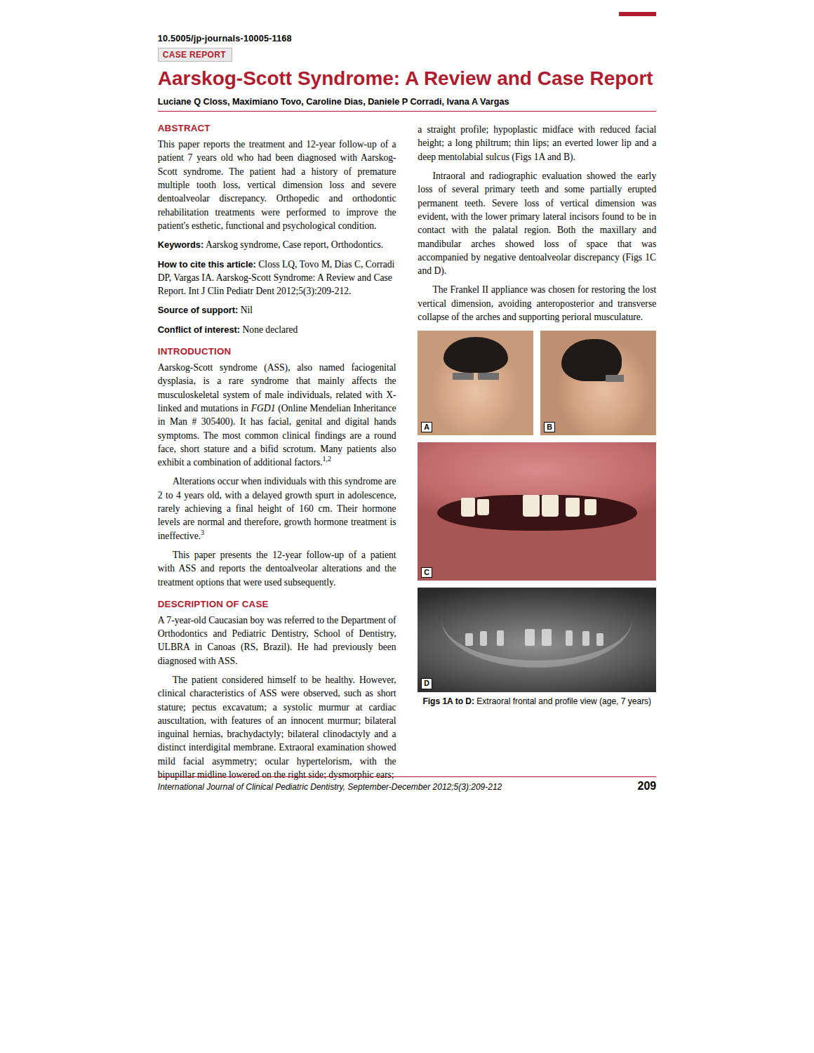10.5005/jp-journals-10005-1168
CASE REPORT
Aarskog-Scott Syndrome: A Review and Case Report
Luciane Q Closs, Maximiano Tovo, Caroline Dias, Daniele P Corradi, Ivana A Vargas
ABSTRACT
This paper reports the treatment and 12-year follow-up of a patient 7 years old who had been diagnosed with Aarskog-Scott syndrome. The patient had a history of premature multiple tooth loss, vertical dimension loss and severe dentoalveolar discrepancy. Orthopedic and orthodontic rehabilitation treatments were performed to improve the patient's esthetic, functional and psychological condition.
Keywords: Aarskog syndrome, Case report, Orthodontics.
How to cite this article: Closs LQ, Tovo M, Dias C, Corradi DP, Vargas IA. Aarskog-Scott Syndrome: A Review and Case Report. Int J Clin Pediatr Dent 2012;5(3):209-212.
Source of support: Nil
Conflict of interest: None declared
INTRODUCTION
Aarskog-Scott syndrome (ASS), also named faciogenital dysplasia, is a rare syndrome that mainly affects the musculoskeletal system of male individuals, related with X-linked and mutations in FGD1 (Online Mendelian Inheritance in Man # 305400). It has facial, genital and digital hands symptoms. The most common clinical findings are a round face, short stature and a bifid scrotum. Many patients also exhibit a combination of additional factors.1,2
Alterations occur when individuals with this syndrome are 2 to 4 years old, with a delayed growth spurt in adolescence, rarely achieving a final height of 160 cm. Their hormone levels are normal and therefore, growth hormone treatment is ineffective.3
This paper presents the 12-year follow-up of a patient with ASS and reports the dentoalveolar alterations and the treatment options that were used subsequently.
DESCRIPTION OF CASE
A 7-year-old Caucasian boy was referred to the Department of Orthodontics and Pediatric Dentistry, School of Dentistry, ULBRA in Canoas (RS, Brazil). He had previously been diagnosed with ASS.
The patient considered himself to be healthy. However, clinical characteristics of ASS were observed, such as short stature; pectus excavatum; a systolic murmur at cardiac auscultation, with features of an innocent murmur; bilateral inguinal hernias, brachydactyly; bilateral clinodactyly and a distinct interdigital membrane. Extraoral examination showed mild facial asymmetry; ocular hypertelorism, with the bipupillar midline lowered on the right side; dysmorphic ears;
a straight profile; hypoplastic midface with reduced facial height; a long philtrum; thin lips; an everted lower lip and a deep mentolabial sulcus (Figs 1A and B).
Intraoral and radiographic evaluation showed the early loss of several primary teeth and some partially erupted permanent teeth. Severe loss of vertical dimension was evident, with the lower primary lateral incisors found to be in contact with the palatal region. Both the maxillary and mandibular arches showed loss of space that was accompanied by negative dentoalveolar discrepancy (Figs 1C and D).
The Frankel II appliance was chosen for restoring the lost vertical dimension, avoiding anteroposterior and transverse collapse of the arches and supporting perioral musculature.
A
B
C
D
Figs 1A to D: Extraoral frontal and profile view (age, 7 years)
International Journal of Clinical Pediatric Dentistry, September-December 2012;5(3):209-212
209